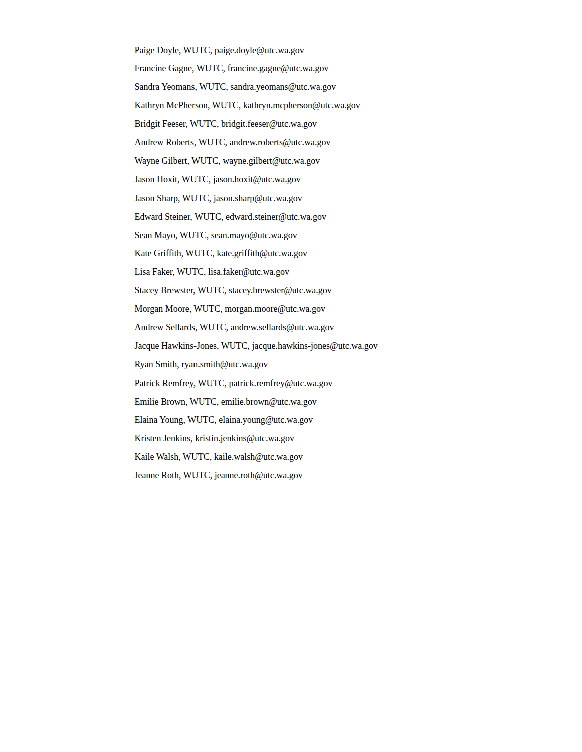Paige Doyle, WUTC, paige.doyle@utc.wa.gov
Francine Gagne, WUTC, francine.gagne@utc.wa.gov
Sandra Yeomans, WUTC, sandra.yeomans@utc.wa.gov
Kathryn McPherson, WUTC, kathryn.mcpherson@utc.wa.gov
Bridgit Feeser, WUTC, bridgit.feeser@utc.wa.gov
Andrew Roberts, WUTC, andrew.roberts@utc.wa.gov
Wayne Gilbert, WUTC, wayne.gilbert@utc.wa.gov
Jason Hoxit, WUTC, jason.hoxit@utc.wa.gov
Jason Sharp, WUTC, jason.sharp@utc.wa.gov
Edward Steiner, WUTC, edward.steiner@utc.wa.gov
Sean Mayo, WUTC, sean.mayo@utc.wa.gov
Kate Griffith, WUTC, kate.griffith@utc.wa.gov
Lisa Faker, WUTC, lisa.faker@utc.wa.gov
Stacey Brewster, WUTC, stacey.brewster@utc.wa.gov
Morgan Moore, WUTC, morgan.moore@utc.wa.gov
Andrew Sellards, WUTC, andrew.sellards@utc.wa.gov
Jacque Hawkins-Jones, WUTC, jacque.hawkins-jones@utc.wa.gov
Ryan Smith, ryan.smith@utc.wa.gov
Patrick Remfrey, WUTC, patrick.remfrey@utc.wa.gov
Emilie Brown, WUTC, emilie.brown@utc.wa.gov
Elaina Young, WUTC, elaina.young@utc.wa.gov
Kristen Jenkins, kristin.jenkins@utc.wa.gov
Kaile Walsh, WUTC, kaile.walsh@utc.wa.gov
Jeanne Roth, WUTC, jeanne.roth@utc.wa.gov